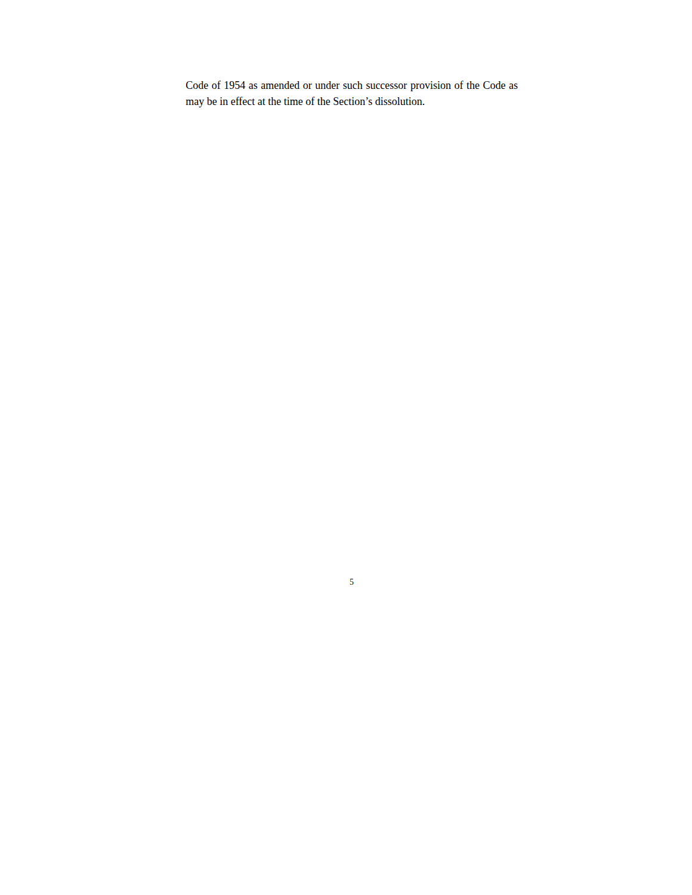Code of 1954 as amended or under such successor provision of the Code as may be in effect at the time of the Section’s dissolution.
5